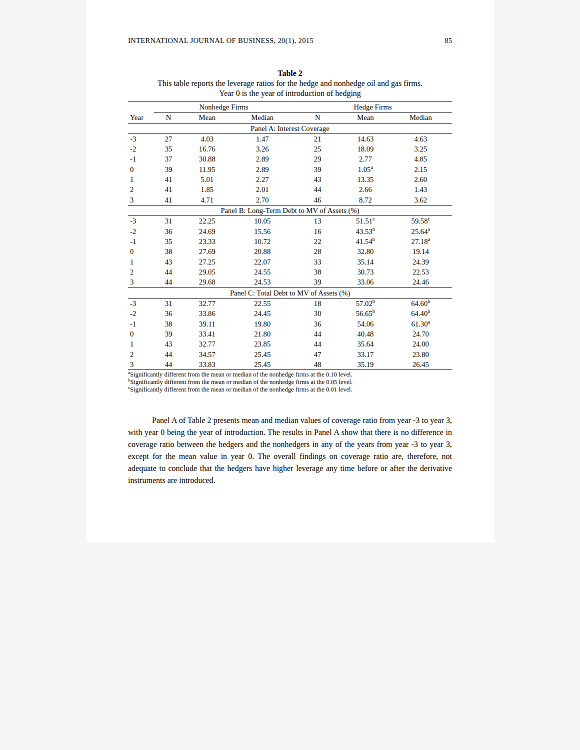INTERNATIONAL JOURNAL OF BUSINESS, 20(1), 2015 85
Table 2 This table reports the leverage ratios for the hedge and nonhedge oil and gas firms. Year 0 is the year of introduction of hedging
| | Nonhedge Firms | Hedge Firms |
| Year | N | Mean | Median | N | Mean | Median |
| Panel A: Interest Coverage |
| -3 | 27 | 4.03 | 1.47 | 21 | 14.63 | 4.63 |
| -2 | 35 | 16.76 | 3.26 | 25 | 18.09 | 3.25 |
| -1 | 37 | 30.88 | 2.89 | 29 | 2.77 | 4.85 |
| 0 | 39 | 11.95 | 2.89 | 39 | 1.05 a | 2.15 |
| 1 | 41 | 5.01 | 2.27 | 43 | 13.35 | 2.60 |
| 2 | 41 | 1.85 | 2.01 | 44 | 2.66 | 1.43 |
| 3 | 41 | 4.71 | 2.70 | 46 | 8.72 | 3.62 |
| Panel B: Long-Term Debt to MV of Assets (%) |
| -3 | 31 | 22.25 | 10.05 | 13 | 51.51 c | 59.58 c |
| -2 | 36 | 24.69 | 15.56 | 16 | 43.53 b | 25.64 a |
| -1 | 35 | 23.33 | 10.72 | 22 | 41.54 b | 27.18 a |
| 0 | 38 | 27.69 | 20.88 | 28 | 32.80 | 19.14 |
| 1 | 43 | 27.25 | 22.07 | 33 | 35.14 | 24.39 |
| 2 | 44 | 29.05 | 24.55 | 38 | 30.73 | 22.53 |
| 3 | 44 | 29.68 | 24.53 | 39 | 33.06 | 24.46 |
| Panel C: Total Debt to MV of Assets (%) |
| -3 | 31 | 32.77 | 22.55 | 18 | 57.02 b | 64.60 b |
| -2 | 36 | 33.86 | 24.45 | 30 | 56.65 b | 64.40 b |
| -1 | 38 | 39.11 | 19.80 | 36 | 54.06 | 61.30 a |
| 0 | 39 | 33.41 | 21.80 | 44 | 40.48 | 24.70 |
| 1 | 43 | 32.77 | 23.85 | 44 | 35.64 | 24.00 |
| 2 | 44 | 34.57 | 25.45 | 47 | 33.17 | 23.80 |
| 3 | 44 | 33.83 | 25.45 | 48 | 35.19 | 26.45 |
aSignificantly different from the mean or median of the nonhedge firms at the 0.10 level.
bSignificantly different from the mean or median of the nonhedge firms at the 0.05 level.
cSignificantly different from the mean or median of the nonhedge firms at the 0.01 level.
Panel A of Table 2 presents mean and median values of coverage ratio from year -3 to year 3, with year 0 being the year of introduction. The results in Panel A show that there is no difference in coverage ratio between the hedgers and the nonhedgers in any of the years from year -3 to year 3, except for the mean value in year 0. The overall findings on coverage ratio are, therefore, not adequate to conclude that the hedgers have higher leverage any time before or after the derivative instruments are introduced.